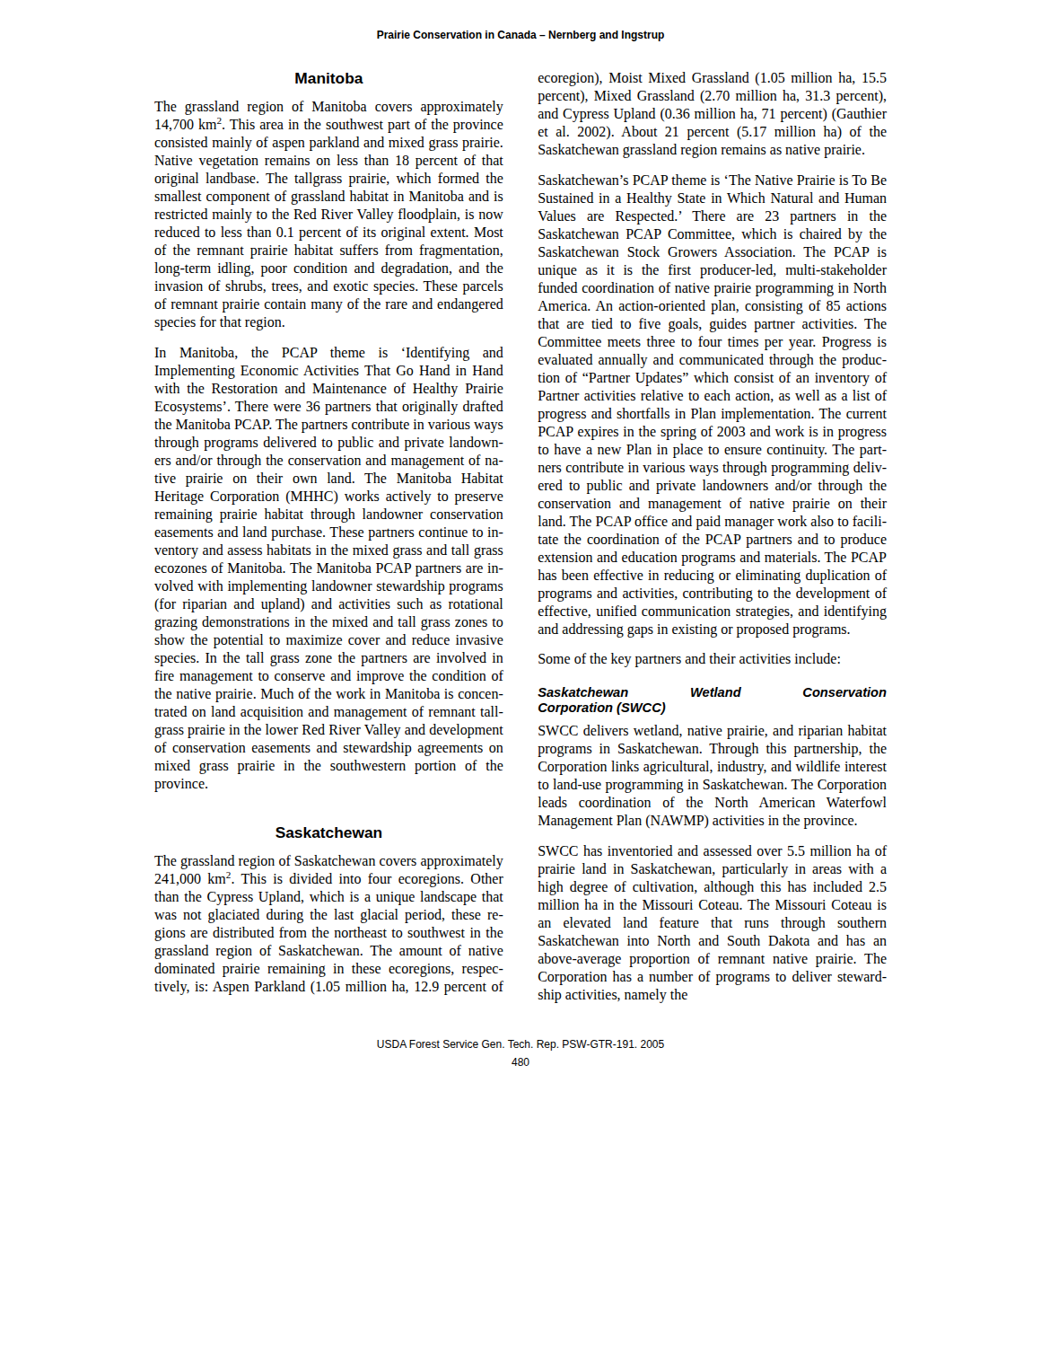Prairie Conservation in Canada – Nernberg and Ingstrup
Manitoba
The grassland region of Manitoba covers approximately 14,700 km2. This area in the southwest part of the province consisted mainly of aspen parkland and mixed grass prairie. Native vegetation remains on less than 18 percent of that original landbase. The tallgrass prairie, which formed the smallest component of grassland habitat in Manitoba and is restricted mainly to the Red River Valley floodplain, is now reduced to less than 0.1 percent of its original extent. Most of the remnant prairie habitat suffers from fragmentation, long-term idling, poor condition and degradation, and the invasion of shrubs, trees, and exotic species. These parcels of remnant prairie contain many of the rare and endangered species for that region.
In Manitoba, the PCAP theme is ‘Identifying and Implementing Economic Activities That Go Hand in Hand with the Restoration and Maintenance of Healthy Prairie Ecosystems’. There were 36 partners that originally drafted the Manitoba PCAP. The partners contribute in various ways through programs delivered to public and private landowners and/or through the conservation and management of native prairie on their own land. The Manitoba Habitat Heritage Corporation (MHHC) works actively to preserve remaining prairie habitat through landowner conservation easements and land purchase. These partners continue to inventory and assess habitats in the mixed grass and tall grass ecozones of Manitoba. The Manitoba PCAP partners are involved with implementing landowner stewardship programs (for riparian and upland) and activities such as rotational grazing demonstrations in the mixed and tall grass zones to show the potential to maximize cover and reduce invasive species. In the tall grass zone the partners are involved in fire management to conserve and improve the condition of the native prairie. Much of the work in Manitoba is concentrated on land acquisition and management of remnant tall-grass prairie in the lower Red River Valley and development of conservation easements and stewardship agreements on mixed grass prairie in the southwestern portion of the province.
Saskatchewan
The grassland region of Saskatchewan covers approximately 241,000 km2. This is divided into four ecoregions. Other than the Cypress Upland, which is a unique landscape that was not glaciated during the last glacial period, these regions are distributed from the northeast to southwest in the grassland region of Saskatchewan. The amount of native dominated prairie remaining in these ecoregions, respectively, is: Aspen Parkland (1.05 million ha, 12.9 percent of ecoregion), Moist Mixed Grassland (1.05 million ha, 15.5 percent), Mixed Grassland (2.70 million ha, 31.3 percent), and Cypress Upland (0.36 million ha, 71 percent) (Gauthier et al. 2002). About 21 percent (5.17 million ha) of the Saskatchewan grassland region remains as native prairie.
Saskatchewan’s PCAP theme is ‘The Native Prairie is To Be Sustained in a Healthy State in Which Natural and Human Values are Respected.’ There are 23 partners in the Saskatchewan PCAP Committee, which is chaired by the Saskatchewan Stock Growers Association. The PCAP is unique as it is the first producer-led, multi-stakeholder funded coordination of native prairie programming in North America. An action-oriented plan, consisting of 85 actions that are tied to five goals, guides partner activities. The Committee meets three to four times per year. Progress is evaluated annually and communicated through the production of “Partner Updates” which consist of an inventory of Partner activities relative to each action, as well as a list of progress and shortfalls in Plan implementation. The current PCAP expires in the spring of 2003 and work is in progress to have a new Plan in place to ensure continuity. The partners contribute in various ways through programming delivered to public and private landowners and/or through the conservation and management of native prairie on their land. The PCAP office and paid manager work also to facilitate the coordination of the PCAP partners and to produce extension and education programs and materials. The PCAP has been effective in reducing or eliminating duplication of programs and activities, contributing to the development of effective, unified communication strategies, and identifying and addressing gaps in existing or proposed programs.
Some of the key partners and their activities include:
Saskatchewan Wetland Conservation
Corporation (SWCC)
SWCC delivers wetland, native prairie, and riparian habitat programs in Saskatchewan. Through this partnership, the Corporation links agricultural, industry, and wildlife interest to land-use programming in Saskatchewan. The Corporation leads coordination of the North American Waterfowl Management Plan (NAWMP) activities in the province.
SWCC has inventoried and assessed over 5.5 million ha of prairie land in Saskatchewan, particularly in areas with a high degree of cultivation, although this has included 2.5 million ha in the Missouri Coteau. The Missouri Coteau is an elevated land feature that runs through southern Saskatchewan into North and South Dakota and has an above-average proportion of remnant native prairie. The Corporation has a number of programs to deliver stewardship activities, namely the
USDA Forest Service Gen. Tech. Rep. PSW-GTR-191. 2005
480